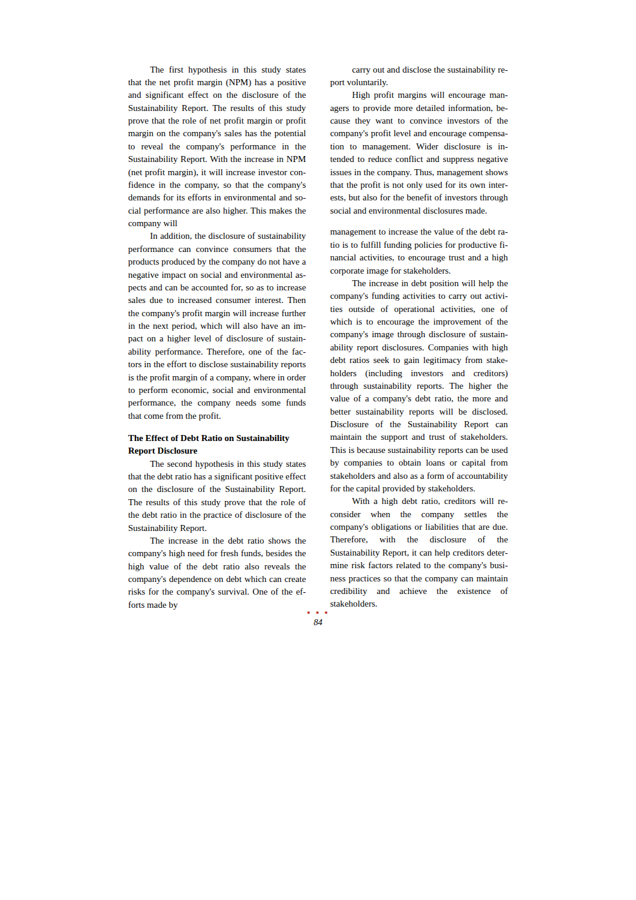The first hypothesis in this study states that the net profit margin (NPM) has a positive and significant effect on the disclosure of the Sustainability Report. The results of this study prove that the role of net profit margin or profit margin on the company's sales has the potential to reveal the company's performance in the Sustainability Report. With the increase in NPM (net profit margin), it will increase investor confidence in the company, so that the company's demands for its efforts in environmental and social performance are also higher. This makes the company will
In addition, the disclosure of sustainability performance can convince consumers that the products produced by the company do not have a negative impact on social and environmental aspects and can be accounted for, so as to increase sales due to increased consumer interest. Then the company's profit margin will increase further in the next period, which will also have an impact on a higher level of disclosure of sustainability performance. Therefore, one of the factors in the effort to disclose sustainability reports is the profit margin of a company, where in order to perform economic, social and environmental performance, the company needs some funds that come from the profit.
The Effect of Debt Ratio on Sustainability Report Disclosure
The second hypothesis in this study states that the debt ratio has a significant positive effect on the disclosure of the Sustainability Report. The results of this study prove that the role of the debt ratio in the practice of disclosure of the Sustainability Report.
The increase in the debt ratio shows the company's high need for fresh funds, besides the high value of the debt ratio also reveals the company's dependence on debt which can create risks for the company's survival. One of the efforts made by
carry out and disclose the sustainability report voluntarily.
High profit margins will encourage managers to provide more detailed information, because they want to convince investors of the company's profit level and encourage compensation to management. Wider disclosure is intended to reduce conflict and suppress negative issues in the company. Thus, management shows that the profit is not only used for its own interests, but also for the benefit of investors through social and environmental disclosures made.
management to increase the value of the debt ratio is to fulfill funding policies for productive financial activities, to encourage trust and a high corporate image for stakeholders.
The increase in debt position will help the company's funding activities to carry out activities outside of operational activities, one of which is to encourage the improvement of the company's image through disclosure of sustainability report disclosures. Companies with high debt ratios seek to gain legitimacy from stakeholders (including investors and creditors) through sustainability reports. The higher the value of a company's debt ratio, the more and better sustainability reports will be disclosed. Disclosure of the Sustainability Report can maintain the support and trust of stakeholders. This is because sustainability reports can be used by companies to obtain loans or capital from stakeholders and also as a form of accountability for the capital provided by stakeholders.
With a high debt ratio, creditors will reconsider when the company settles the company's obligations or liabilities that are due. Therefore, with the disclosure of the Sustainability Report, it can help creditors determine risk factors related to the company's business practices so that the company can maintain credibility and achieve the existence of stakeholders.
• • •
84